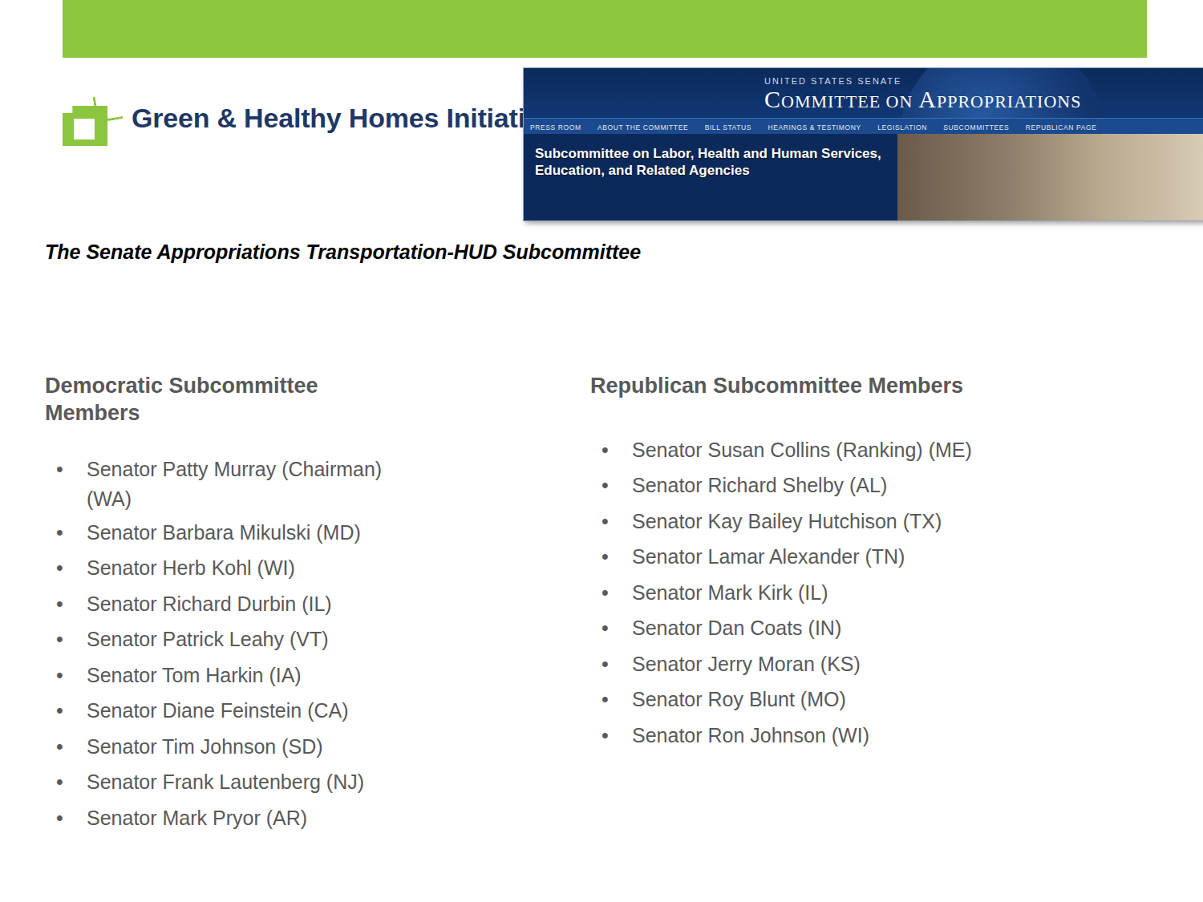Green & Healthy Homes Initiative
UNITED STATES SENATE
COMMITTEE ON APPROPRIATIONS
PRESS ROOM ABOUT THE COMMITTEE BILL STATUS HEARINGS & TESTIMONY LEGISLATION SUBCOMMITTEES REPUBLICAN PAGE
Subcommittee on Labor, Health and Human Services,
Education, and Related Agencies
The Senate Appropriations Transportation-HUD Subcommittee
Democratic Subcommittee
Members
Senator Patty Murray (Chairman)
(WA)
Senator Barbara Mikulski (MD)
Senator Herb Kohl (WI)
Senator Richard Durbin (IL)
Senator Patrick Leahy (VT)
Senator Tom Harkin (IA)
Senator Diane Feinstein (CA)
Senator Tim Johnson (SD)
Senator Frank Lautenberg (NJ)
Senator Mark Pryor (AR)
Republican Subcommittee Members
Senator Susan Collins (Ranking) (ME)
Senator Richard Shelby (AL)
Senator Kay Bailey Hutchison (TX)
Senator Lamar Alexander (TN)
Senator Mark Kirk (IL)
Senator Dan Coats (IN)
Senator Jerry Moran (KS)
Senator Roy Blunt (MO)
Senator Ron Johnson (WI)